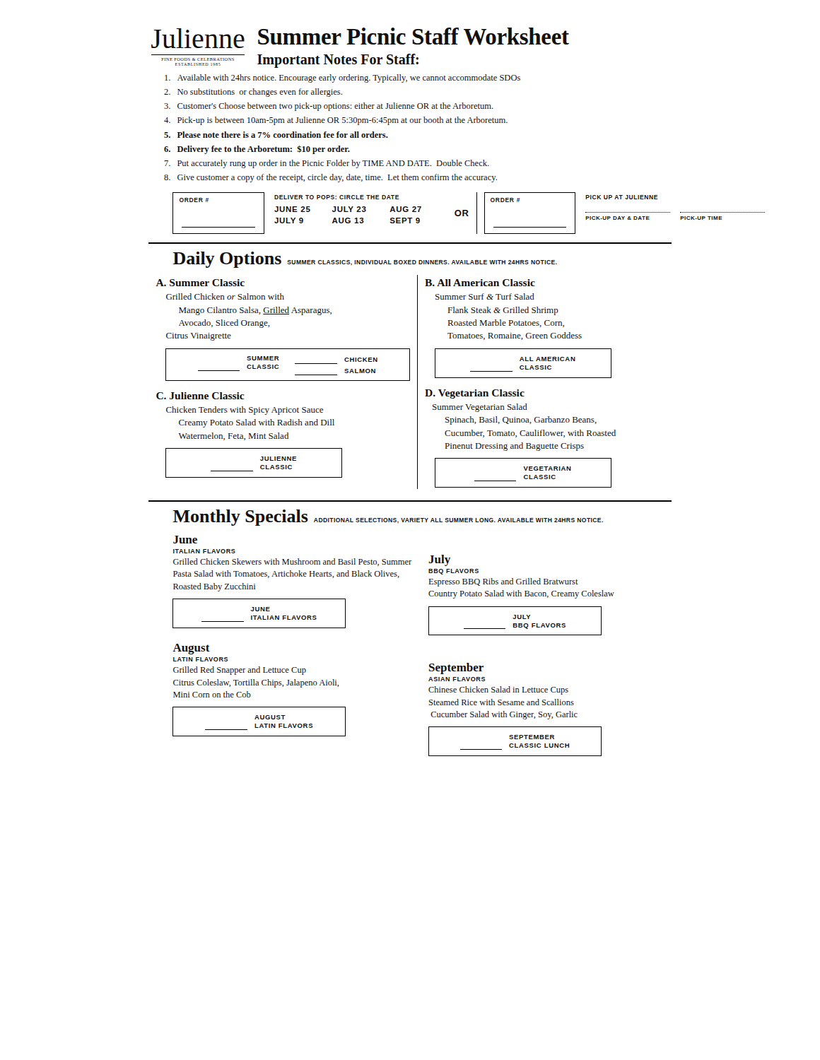Julienne
Fine Foods & Celebrations
Established 1985
Summer Picnic Staff Worksheet
Important Notes For Staff:
Available with 24hrs notice. Encourage early ordering. Typically, we cannot accommodate SDOs
No substitutions or changes even for allergies.
Customer's Choose between two pick-up options: either at Julienne OR at the Arboretum.
Pick-up is between 10am-5pm at Julienne OR 5:30pm-6:45pm at our booth at the Arboretum.
Please note there is a 7% coordination fee for all orders.
Delivery fee to the Arboretum: $10 per order.
Put accurately rung up order in the Picnic Folder by TIME AND DATE. Double Check.
Give customer a copy of the receipt, circle day, date, time. Let them confirm the accuracy.
Order #
Deliver to Pops: Circle the Date
June 25 July 23 Aug 27 July 9 Aug 13 Sept 9
OR
Order #
Pick up at Julienne
Pick-up Day & Date Pick-up Time
Daily Options
Summer Classics, Individual Boxed Dinners. Available with 24hrs notice.
A. Summer Classic
Grilled Chicken or Salmon with Mango Cilantro Salsa, Grilled Asparagus, Avocado, Sliced Orange, Citrus Vinaigrette
Summer
Classic
Chicken
Salmon
C. Julienne Classic
Chicken Tenders with Spicy Apricot Sauce Creamy Potato Salad with Radish and Dill Watermelon, Feta, Mint Salad
Julienne
Classic
B. All American Classic
Summer Surf & Turf Salad Flank Steak & Grilled Shrimp Roasted Marble Potatoes, Corn, Tomatoes, Romaine, Green Goddess
All American
Classic
D. Vegetarian Classic
Summer Vegetarian Salad Spinach, Basil, Quinoa, Garbanzo Beans, Cucumber, Tomato, Cauliflower, with Roasted Pinenut Dressing and Baguette Crisps
Vegetarian
Classic
Monthly Specials
Additional Selections, Variety all Summer Long. Available with 24hrs notice.
June
Italian Flavors
Grilled Chicken Skewers with Mushroom and Basil Pesto, Summer Pasta Salad with Tomatoes, Artichoke Hearts, and Black Olives, Roasted Baby Zucchini
June
Italian Flavors
July
BBQ Flavors
Espresso BBQ Ribs and Grilled Bratwurst
Country Potato Salad with Bacon, Creamy Coleslaw
July
BBQ Flavors
August
Latin Flavors
Grilled Red Snapper and Lettuce Cup
Citrus Coleslaw, Tortilla Chips, Jalapeno Aioli,
Mini Corn on the Cob
August
Latin Flavors
September
Asian Flavors
Chinese Chicken Salad in Lettuce Cups
Steamed Rice with Sesame and Scallions
Cucumber Salad with Ginger, Soy, Garlic
September
Classic Lunch